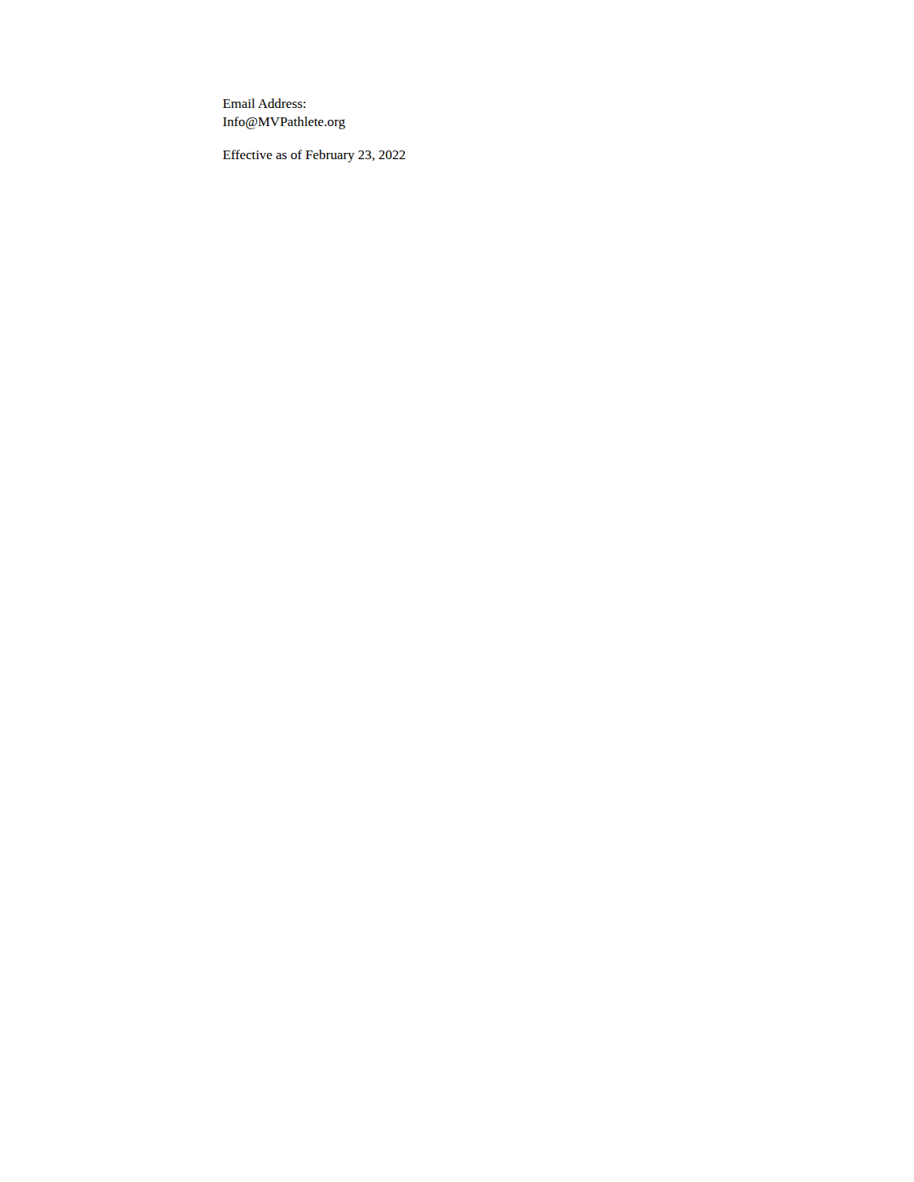Email Address:
Info@MVPathlete.org
Effective as of February 23, 2022